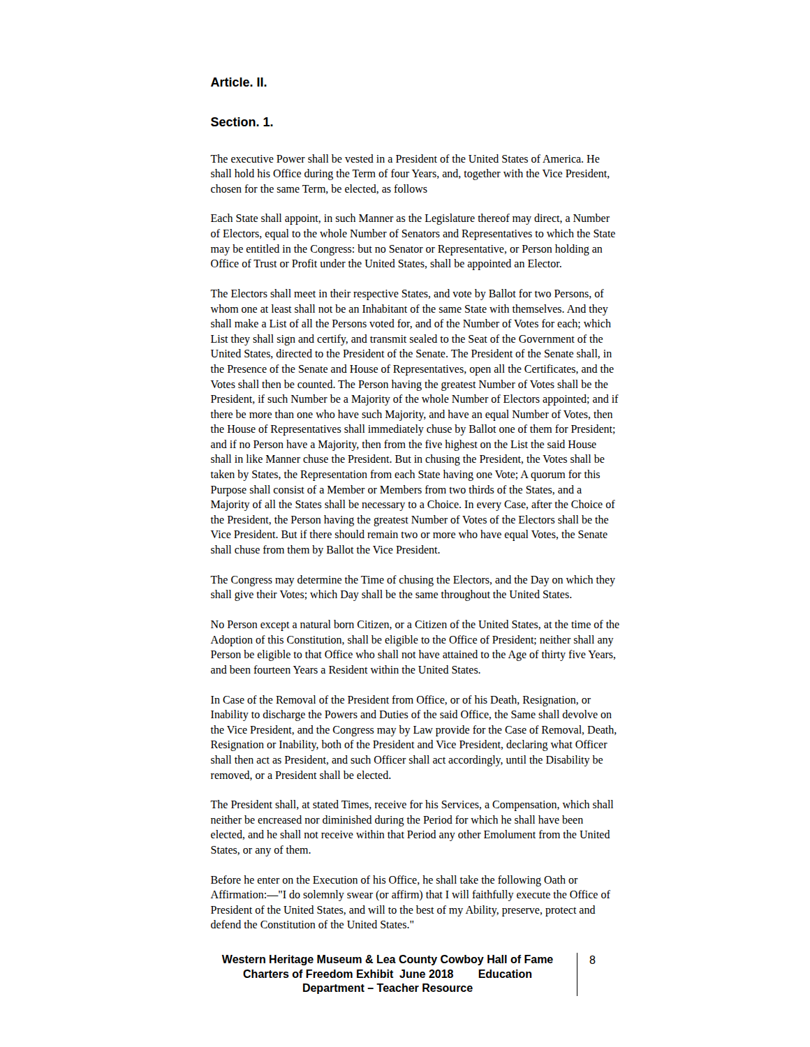Article. II.
Section. 1.
The executive Power shall be vested in a President of the United States of America. He shall hold his Office during the Term of four Years, and, together with the Vice President, chosen for the same Term, be elected, as follows
Each State shall appoint, in such Manner as the Legislature thereof may direct, a Number of Electors, equal to the whole Number of Senators and Representatives to which the State may be entitled in the Congress: but no Senator or Representative, or Person holding an Office of Trust or Profit under the United States, shall be appointed an Elector.
The Electors shall meet in their respective States, and vote by Ballot for two Persons, of whom one at least shall not be an Inhabitant of the same State with themselves. And they shall make a List of all the Persons voted for, and of the Number of Votes for each; which List they shall sign and certify, and transmit sealed to the Seat of the Government of the United States, directed to the President of the Senate. The President of the Senate shall, in the Presence of the Senate and House of Representatives, open all the Certificates, and the Votes shall then be counted. The Person having the greatest Number of Votes shall be the President, if such Number be a Majority of the whole Number of Electors appointed; and if there be more than one who have such Majority, and have an equal Number of Votes, then the House of Representatives shall immediately chuse by Ballot one of them for President; and if no Person have a Majority, then from the five highest on the List the said House shall in like Manner chuse the President. But in chusing the President, the Votes shall be taken by States, the Representation from each State having one Vote; A quorum for this Purpose shall consist of a Member or Members from two thirds of the States, and a Majority of all the States shall be necessary to a Choice. In every Case, after the Choice of the President, the Person having the greatest Number of Votes of the Electors shall be the Vice President. But if there should remain two or more who have equal Votes, the Senate shall chuse from them by Ballot the Vice President.
The Congress may determine the Time of chusing the Electors, and the Day on which they shall give their Votes; which Day shall be the same throughout the United States.
No Person except a natural born Citizen, or a Citizen of the United States, at the time of the Adoption of this Constitution, shall be eligible to the Office of President; neither shall any Person be eligible to that Office who shall not have attained to the Age of thirty five Years, and been fourteen Years a Resident within the United States.
In Case of the Removal of the President from Office, or of his Death, Resignation, or Inability to discharge the Powers and Duties of the said Office, the Same shall devolve on the Vice President, and the Congress may by Law provide for the Case of Removal, Death, Resignation or Inability, both of the President and Vice President, declaring what Officer shall then act as President, and such Officer shall act accordingly, until the Disability be removed, or a President shall be elected.
The President shall, at stated Times, receive for his Services, a Compensation, which shall neither be encreased nor diminished during the Period for which he shall have been elected, and he shall not receive within that Period any other Emolument from the United States, or any of them.
Before he enter on the Execution of his Office, he shall take the following Oath or Affirmation:—"I do solemnly swear (or affirm) that I will faithfully execute the Office of President of the United States, and will to the best of my Ability, preserve, protect and defend the Constitution of the United States."
Western Heritage Museum & Lea County Cowboy Hall of Fame Charters of Freedom Exhibit June 2018 Education Department – Teacher Resource
8